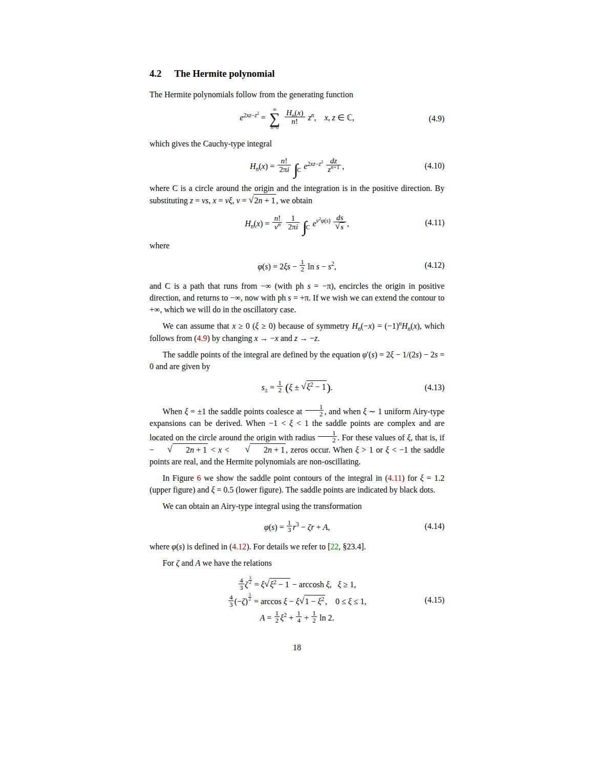4.2 The Hermite polynomial
The Hermite polynomials follow from the generating function
e2xz−z2 = ∞∑n=0 Hn(x) n! zn, x, z ∈ ℂ,
(4.9)
which gives the Cauchy-type integral
Hn(x) = n!2πi ∫C e2xz−z2 dz zn+1,
(4.10)
where C is a circle around the origin and the integration is in the positive direction. By substituting z = νs, x = νξ, ν = 2n + 1, we obtain
Hn(x) = n!νn 12πi ∫C eν2φ(s) ds s,
(4.11)
where
φ(s) = 2ξs − 12 ln s − s2,
(4.12)
and C is a path that runs from −∞ (with ph s = −π), encircles the origin in positive direction, and returns to −∞, now with ph s = +π. If we wish we can extend the contour to +∞, which we will do in the oscillatory case.
We can assume that x ≥ 0 (ξ ≥ 0) because of symmetry Hn(−x) = (−1)nHn(x), which follows from (4.9) by changing x → −x and z → −z.
The saddle points of the integral are defined by the equation φ′(s) = 2ξ − 1/(2s) − 2s = 0 and are given by
s± = 12 (ξ ± ξ2 − 1).
(4.13)
When ξ = ±1 the saddle points coalesce at 12, and when ξ ∼ 1 uniform Airy-type expansions can be derived. When −1 < ξ < 1 the saddle points are complex and are located on the circle around the origin with radius 12. For these values of ξ, that is, if −2n + 1 < x < 2n + 1, zeros occur. When ξ > 1 or ξ < −1 the saddle points are real, and the Hermite polynomials are non-oscillating.
In Figure 6 we show the saddle point contours of the integral in (4.11) for ξ = 1.2 (upper figure) and ξ = 0.5 (lower figure). The saddle points are indicated by black dots.
We can obtain an Airy-type integral using the transformation
φ(s) = 13 r3 − ζr + A,
(4.14)
where φ(s) is defined in (4.12). For details we refer to [22, §23.4].
For ζ and A we have the relations
43 ζ32 = ξξ2 − 1 − arccosh ξ, ξ ≥ 1,
43(−ζ)32 = arccos ξ − ξ 1 − ξ2, 0 ≤ ξ ≤ 1,
A = 12 ξ2 + 14 + 12 ln 2.
(4.15)
18